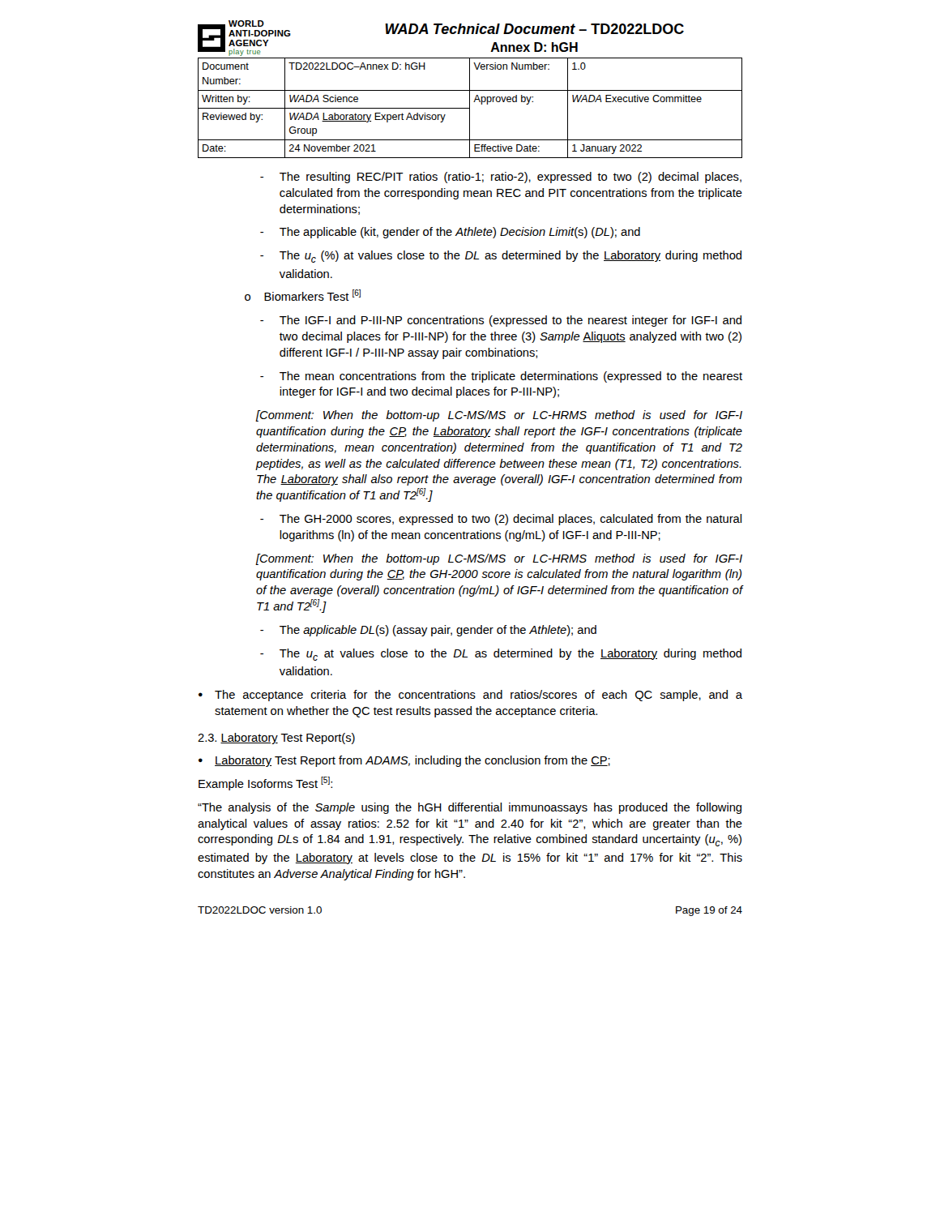WORLD
ANTI-DOPING
AGENCY
play true
WADA Technical Document – TD2022LDOC
Annex D: hGH
| Document Number: | TD2022LDOC–Annex D: hGH | Version Number: | 1.0 |
| Written by: | WADA Science | Approved by: | WADA Executive Committee |
| Reviewed by: | WADA Laboratory Expert Advisory Group |
| Date: | 24 November 2021 | Effective Date: | 1 January 2022 |
The resulting REC/PIT ratios (ratio-1; ratio-2), expressed to two (2) decimal places, calculated from the corresponding mean REC and PIT concentrations from the triplicate determinations;
The applicable (kit, gender of the Athlete) Decision Limit(s) (DL); and
The uc (%) at values close to the DL as determined by the Laboratory during method validation.
Biomarkers Test [6]
The IGF-I and P-III-NP concentrations (expressed to the nearest integer for IGF-I and two decimal places for P-III-NP) for the three (3) Sample Aliquots analyzed with two (2) different IGF-I / P-III-NP assay pair combinations;
The mean concentrations from the triplicate determinations (expressed to the nearest integer for IGF-I and two decimal places for P-III-NP);
[Comment: When the bottom-up LC-MS/MS or LC-HRMS method is used for IGF-I quantification during the CP, the Laboratory shall report the IGF-I concentrations (triplicate determinations, mean concentration) determined from the quantification of T1 and T2 peptides, as well as the calculated difference between these mean (T1, T2) concentrations. The Laboratory shall also report the average (overall) IGF-I concentration determined from the quantification of T1 and T2[6].]
The GH-2000 scores, expressed to two (2) decimal places, calculated from the natural logarithms (ln) of the mean concentrations (ng/mL) of IGF-I and P-III-NP;
[Comment: When the bottom-up LC-MS/MS or LC-HRMS method is used for IGF-I quantification during the CP, the GH-2000 score is calculated from the natural logarithm (ln) of the average (overall) concentration (ng/mL) of IGF-I determined from the quantification of T1 and T2[6].]
The applicable DL(s) (assay pair, gender of the Athlete); and
The uc at values close to the DL as determined by the Laboratory during method validation.
The acceptance criteria for the concentrations and ratios/scores of each QC sample, and a statement on whether the QC test results passed the acceptance criteria.
2.3. Laboratory Test Report(s)
Laboratory Test Report from ADAMS, including the conclusion from the CP;
Example Isoforms Test [5]:
“The analysis of the Sample using the hGH differential immunoassays has produced the following analytical values of assay ratios: 2.52 for kit “1” and 2.40 for kit “2”, which are greater than the corresponding DLs of 1.84 and 1.91, respectively. The relative combined standard uncertainty (uc, %) estimated by the Laboratory at levels close to the DL is 15% for kit “1” and 17% for kit “2”. This constitutes an Adverse Analytical Finding for hGH”.
TD2022LDOC version 1.0
Page 19 of 24